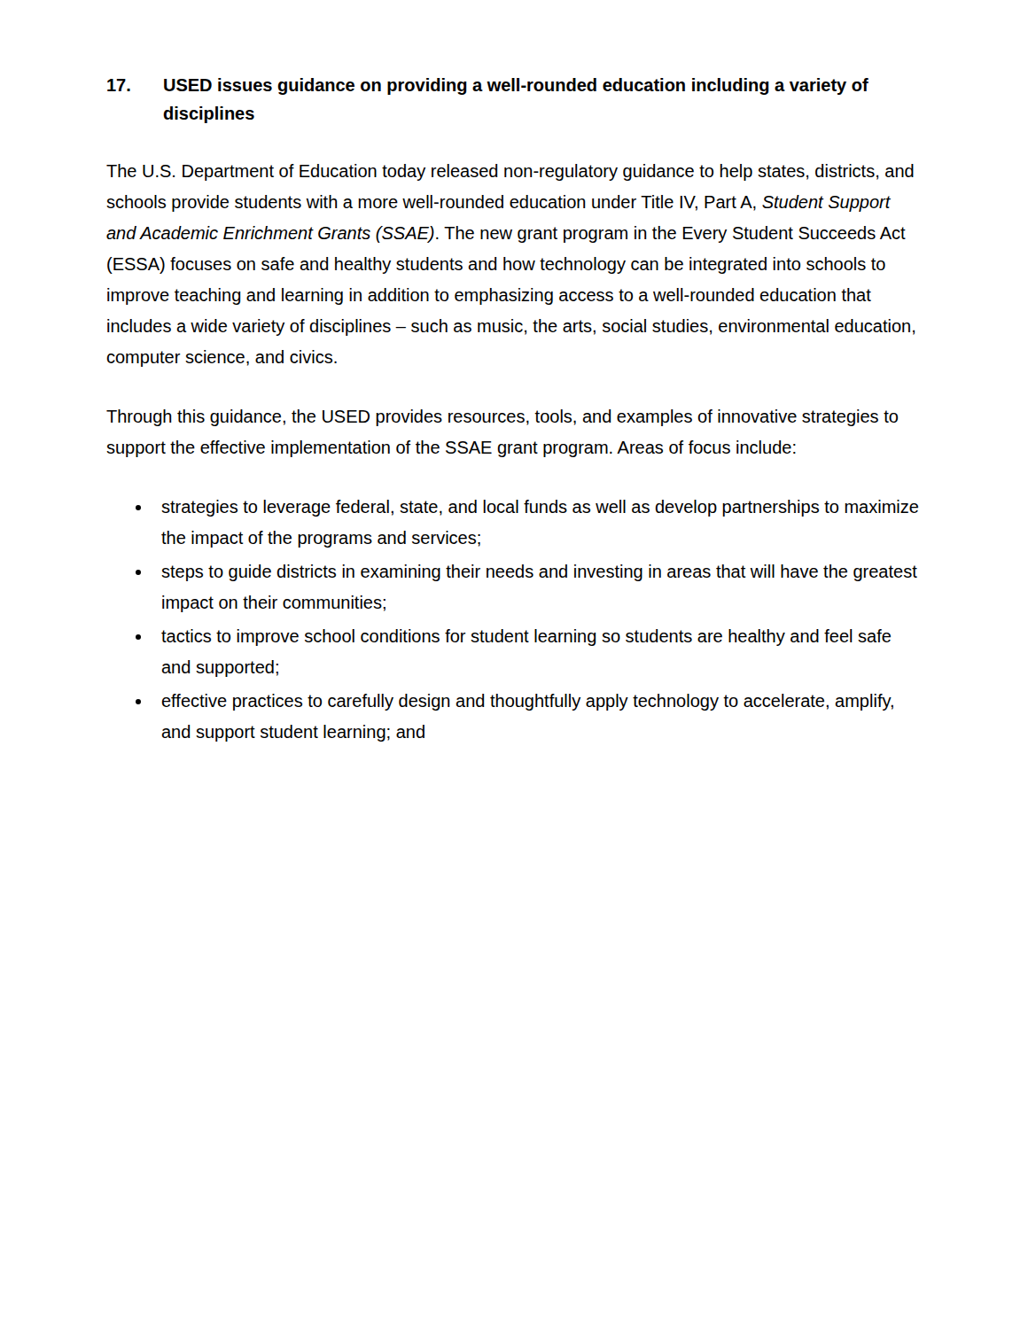17. USED issues guidance on providing a well-rounded education including a variety of disciplines
The U.S. Department of Education today released non-regulatory guidance to help states, districts, and schools provide students with a more well-rounded education under Title IV, Part A, Student Support and Academic Enrichment Grants (SSAE). The new grant program in the Every Student Succeeds Act (ESSA) focuses on safe and healthy students and how technology can be integrated into schools to improve teaching and learning in addition to emphasizing access to a well-rounded education that includes a wide variety of disciplines – such as music, the arts, social studies, environmental education, computer science, and civics.
Through this guidance, the USED provides resources, tools, and examples of innovative strategies to support the effective implementation of the SSAE grant program. Areas of focus include:
strategies to leverage federal, state, and local funds as well as develop partnerships to maximize the impact of the programs and services;
steps to guide districts in examining their needs and investing in areas that will have the greatest impact on their communities;
tactics to improve school conditions for student learning so students are healthy and feel safe and supported;
effective practices to carefully design and thoughtfully apply technology to accelerate, amplify, and support student learning; and